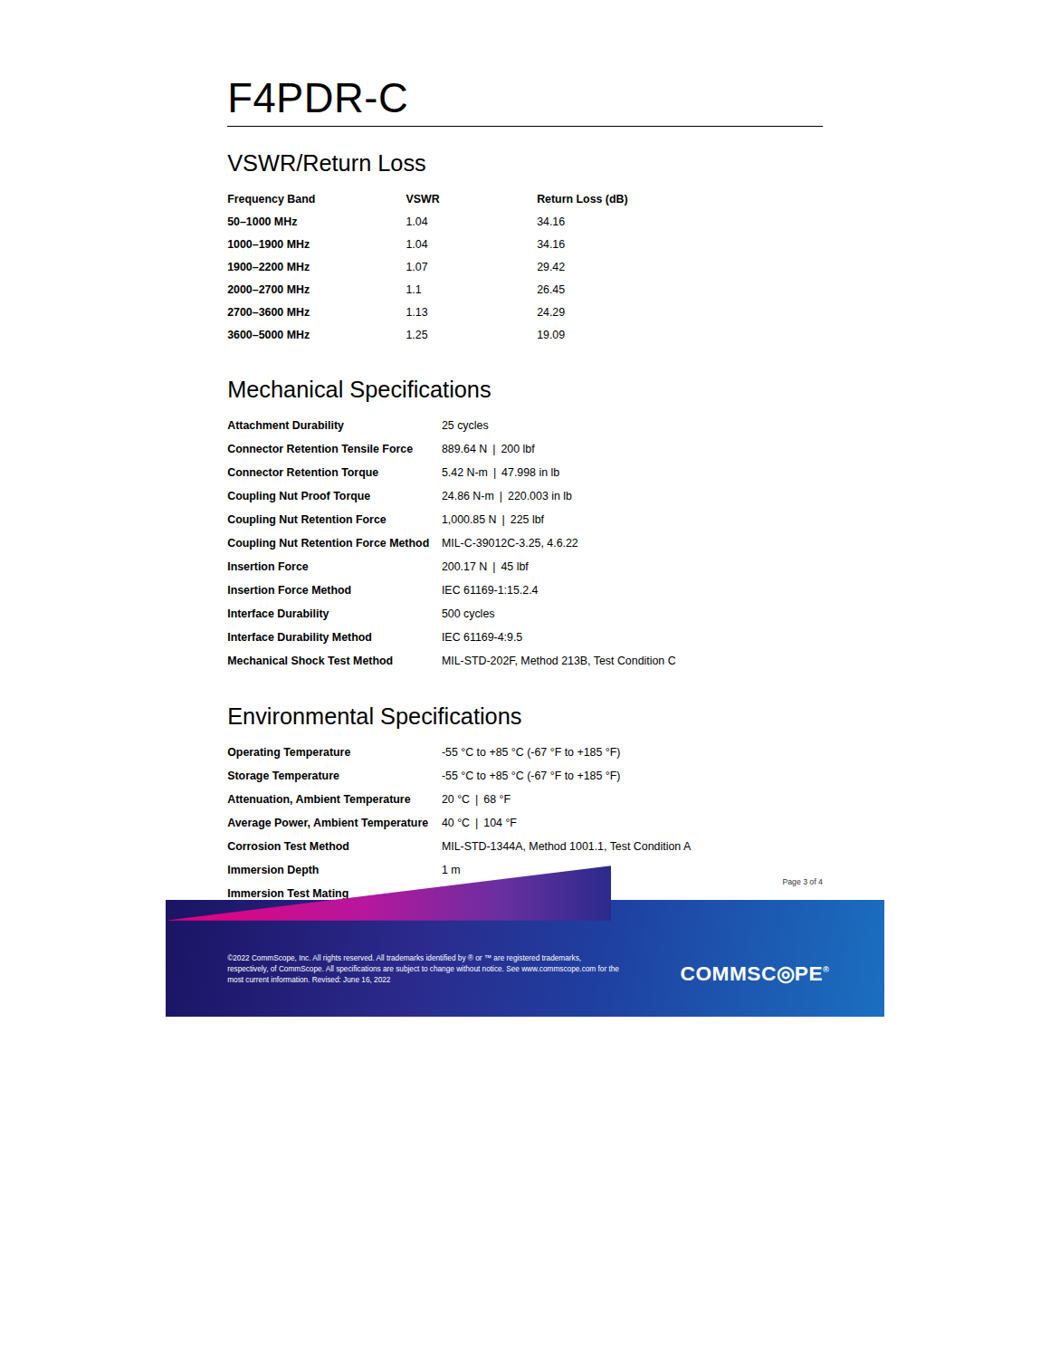F4PDR-C
VSWR/Return Loss
| Frequency Band | VSWR | Return Loss (dB) |
| --- | --- | --- |
| 50–1000 MHz | 1.04 | 34.16 |
| 1000–1900 MHz | 1.04 | 34.16 |
| 1900–2200 MHz | 1.07 | 29.42 |
| 2000–2700 MHz | 1.1 | 26.45 |
| 2700–3600 MHz | 1.13 | 24.29 |
| 3600–5000 MHz | 1.25 | 19.09 |
Mechanical Specifications
| Attachment Durability | 25 cycles |
| Connector Retention Tensile Force | 889.64 N / 200 lbf |
| Connector Retention Torque | 5.42 N-m / 47.998 in lb |
| Coupling Nut Proof Torque | 24.86 N-m / 220.003 in lb |
| Coupling Nut Retention Force | 1,000.85 N / 225 lbf |
| Coupling Nut Retention Force Method | MIL-C-39012C-3.25, 4.6.22 |
| Insertion Force | 200.17 N / 45 lbf |
| Insertion Force Method | IEC 61169-1:15.2.4 |
| Interface Durability | 500 cycles |
| Interface Durability Method | IEC 61169-4:9.5 |
| Mechanical Shock Test Method | MIL-STD-202F, Method 213B, Test Condition C |
Environmental Specifications
| Operating Temperature | -55 °C to +85 °C (-67 °F to +185 °F) |
| Storage Temperature | -55 °C to +85 °C (-67 °F to +185 °F) |
| Attenuation, Ambient Temperature | 20 °C / 68 °F |
| Average Power, Ambient Temperature | 40 °C / 104 °F |
| Corrosion Test Method | MIL-STD-1344A, Method 1001.1, Test Condition A |
| Immersion Depth | 1 m |
| Immersion Test Mating | Mated |
| Immersion Test Method | IEC 60529:2001, IP68 |
Page 3 of 4
©2022 CommScope, Inc. All rights reserved. All trademarks identified by ® or ™ are registered trademarks,
respectively, of CommScope. All specifications are subject to change without notice. See www.commscope.com for the
most current information. Revised: June 16, 2022
COMMSC◎PE®